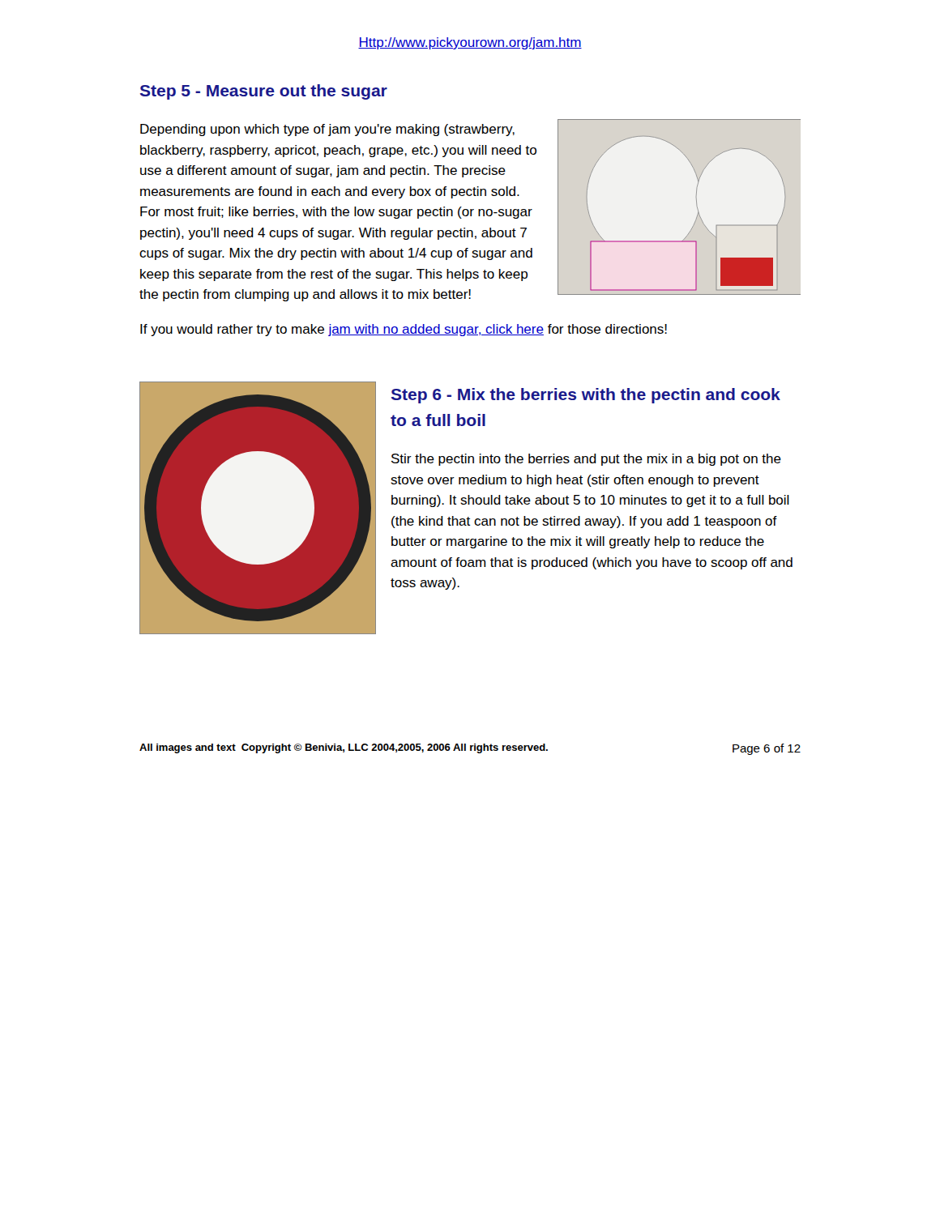Http://www.pickyourown.org/jam.htm
Step 5 - Measure out the sugar
Depending upon which type of jam you're making (strawberry, blackberry, raspberry, apricot, peach, grape, etc.) you will need to use a different amount of sugar, jam and pectin. The precise measurements are found in each and every box of pectin sold. For most fruit; like berries, with the low sugar pectin (or no-sugar pectin), you'll need 4 cups of sugar. With regular pectin, about 7 cups of sugar. Mix the dry pectin with about 1/4 cup of sugar and keep this separate from the rest of the sugar. This helps to keep the pectin from clumping up and allows it to mix better!
If you would rather try to make jam with no added sugar, click here for those directions!
Step 6 - Mix the berries with the pectin and cook to a full boil
Stir the pectin into the berries and put the mix in a big pot on the stove over medium to high heat (stir often enough to prevent burning). It should take about 5 to 10 minutes to get it to a full boil (the kind that can not be stirred away). If you add 1 teaspoon of butter or margarine to the mix it will greatly help to reduce the amount of foam that is produced (which you have to scoop off and toss away).
All images and text Copyright © Benivia, LLC 2004,2005, 2006 All rights reserved. Page 6 of 12